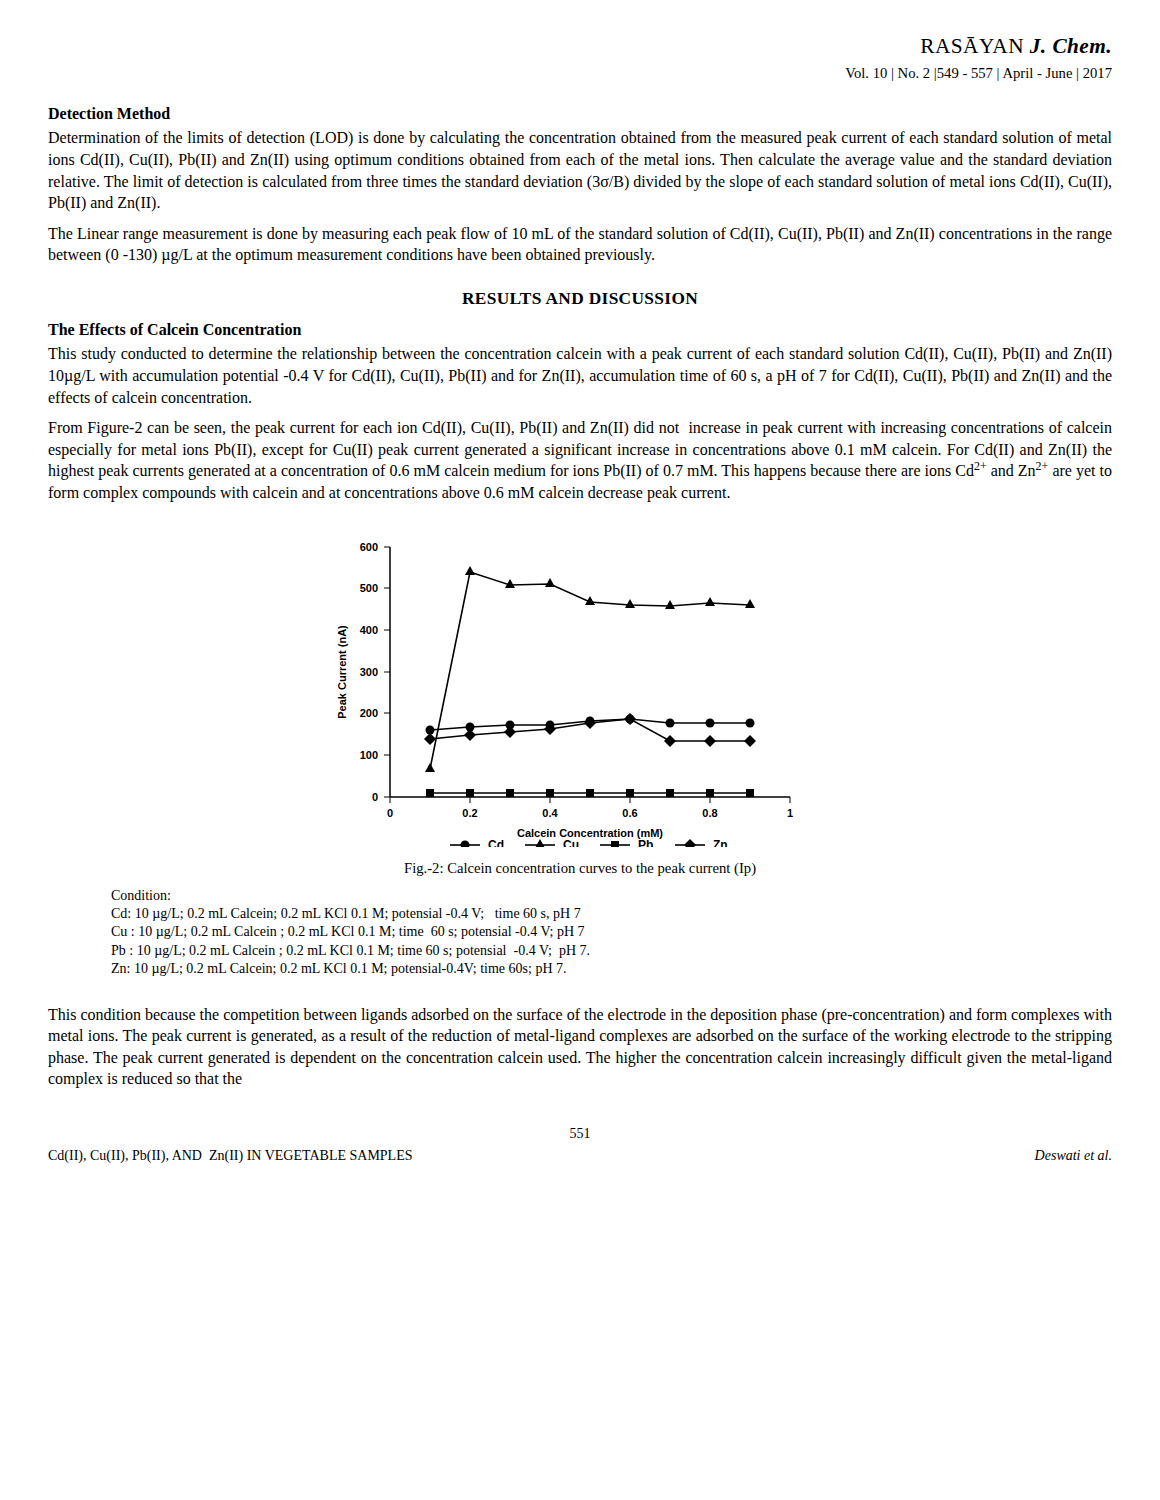RASĀYAN J. Chem.
Vol. 10 | No. 2 |549 - 557 | April - June | 2017
Detection Method
Determination of the limits of detection (LOD) is done by calculating the concentration obtained from the measured peak current of each standard solution of metal ions Cd(II), Cu(II), Pb(II) and Zn(II) using optimum conditions obtained from each of the metal ions. Then calculate the average value and the standard deviation relative. The limit of detection is calculated from three times the standard deviation (3σ/B) divided by the slope of each standard solution of metal ions Cd(II), Cu(II), Pb(II) and Zn(II).
The Linear range measurement is done by measuring each peak flow of 10 mL of the standard solution of Cd(II), Cu(II), Pb(II) and Zn(II) concentrations in the range between (0 -130) µg/L at the optimum measurement conditions have been obtained previously.
RESULTS AND DISCUSSION
The Effects of Calcein Concentration
This study conducted to determine the relationship between the concentration calcein with a peak current of each standard solution Cd(II), Cu(II), Pb(II) and Zn(II) 10µg/L with accumulation potential -0.4 V for Cd(II), Cu(II), Pb(II) and for Zn(II), accumulation time of 60 s, a pH of 7 for Cd(II), Cu(II), Pb(II) and Zn(II) and the effects of calcein concentration.
From Figure-2 can be seen, the peak current for each ion Cd(II), Cu(II), Pb(II) and Zn(II) did not increase in peak current with increasing concentrations of calcein especially for metal ions Pb(II), except for Cu(II) peak current generated a significant increase in concentrations above 0.1 mM calcein. For Cd(II) and Zn(II) the highest peak currents generated at a concentration of 0.6 mM calcein medium for ions Pb(II) of 0.7 mM. This happens because there are ions Cd2+ and Zn2+ are yet to form complex compounds with calcein and at concentrations above 0.6 mM calcein decrease peak current.
0 100 200 300 400 500 600 0 0.2 0.4 0.6 0.8 1 Calcein Concentration (mM) Peak Current (nA) Cd Cu Pb Zn
Fig.-2: Calcein concentration curves to the peak current (Ip)
Condition: Cd: 10 µg/L; 0.2 mL Calcein; 0.2 mL KCl 0.1 M; potensial -0.4 V; time 60 s, pH 7
Cu : 10 µg/L; 0.2 mL Calcein ; 0.2 mL KCl 0.1 M; time 60 s; potensial -0.4 V; pH 7
Pb : 10 µg/L; 0.2 mL Calcein ; 0.2 mL KCl 0.1 M; time 60 s; potensial -0.4 V; pH 7.
Zn: 10 µg/L; 0.2 mL Calcein; 0.2 mL KCl 0.1 M; potensial-0.4V; time 60s; pH 7.
This condition because the competition between ligands adsorbed on the surface of the electrode in the deposition phase (pre-concentration) and form complexes with metal ions. The peak current is generated, as a result of the reduction of metal-ligand complexes are adsorbed on the surface of the working electrode to the stripping phase. The peak current generated is dependent on the concentration calcein used. The higher the concentration calcein increasingly difficult given the metal-ligand complex is reduced so that the
551
Cd(II), Cu(II), Pb(II), AND Zn(II) IN VEGETABLE SAMPLES
Deswati et al.